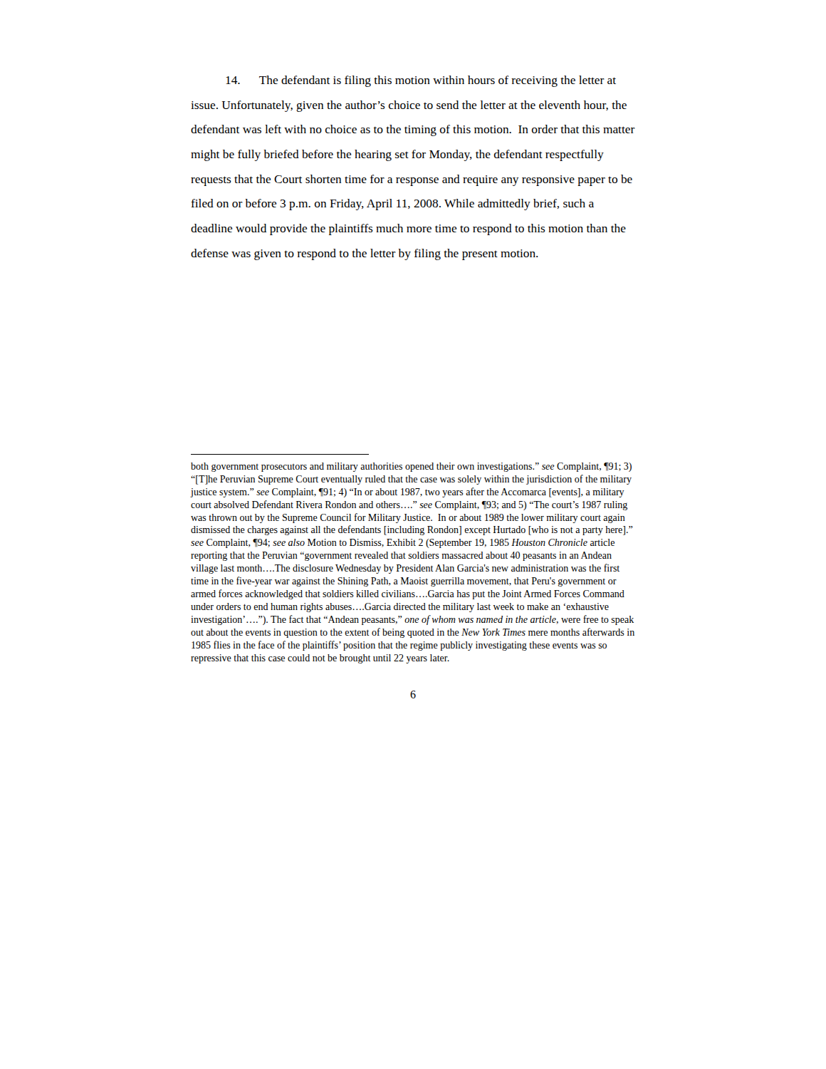14. The defendant is filing this motion within hours of receiving the letter at issue. Unfortunately, given the author’s choice to send the letter at the eleventh hour, the defendant was left with no choice as to the timing of this motion. In order that this matter might be fully briefed before the hearing set for Monday, the defendant respectfully requests that the Court shorten time for a response and require any responsive paper to be filed on or before 3 p.m. on Friday, April 11, 2008. While admittedly brief, such a deadline would provide the plaintiffs much more time to respond to this motion than the defense was given to respond to the letter by filing the present motion.
both government prosecutors and military authorities opened their own investigations.” see Complaint, ¶91; 3) “[T]he Peruvian Supreme Court eventually ruled that the case was solely within the jurisdiction of the military justice system.” see Complaint, ¶91; 4) “In or about 1987, two years after the Accomarca [events], a military court absolved Defendant Rivera Rondon and others….” see Complaint, ¶93; and 5) “The court’s 1987 ruling was thrown out by the Supreme Council for Military Justice. In or about 1989 the lower military court again dismissed the charges against all the defendants [including Rondon] except Hurtado [who is not a party here].” see Complaint, ¶94; see also Motion to Dismiss, Exhibit 2 (September 19, 1985 Houston Chronicle article reporting that the Peruvian “government revealed that soldiers massacred about 40 peasants in an Andean village last month….The disclosure Wednesday by President Alan Garcia's new administration was the first time in the five-year war against the Shining Path, a Maoist guerrilla movement, that Peru's government or armed forces acknowledged that soldiers killed civilians….Garcia has put the Joint Armed Forces Command under orders to end human rights abuses….Garcia directed the military last week to make an ‘exhaustive investigation’….”). The fact that “Andean peasants,” one of whom was named in the article, were free to speak out about the events in question to the extent of being quoted in the New York Times mere months afterwards in 1985 flies in the face of the plaintiffs’ position that the regime publicly investigating these events was so repressive that this case could not be brought until 22 years later.
6